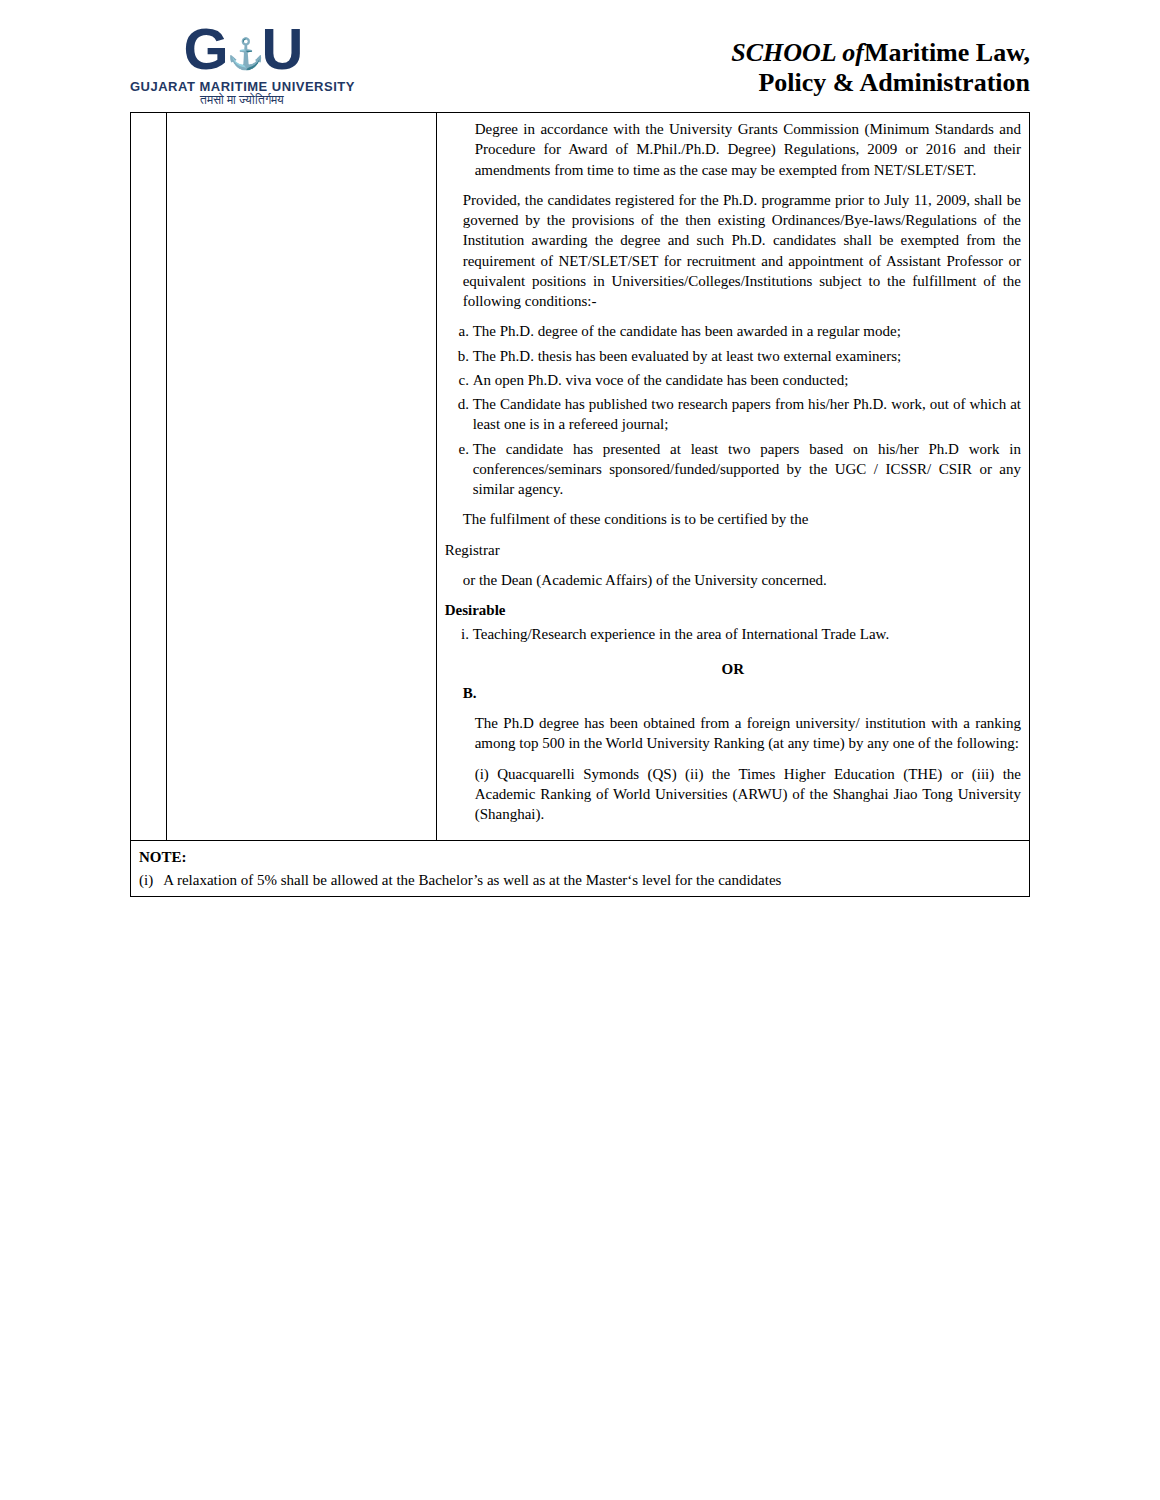G⚓U
GUJARAT MARITIME UNIVERSITY
तमसो मा ज्योतिर्गमय
SCHOOL of Maritime Law,
Policy & Administration
| | | Degree in accordance with the University Grants Commission (Minimum Standards and Procedure for Award of M.Phil./Ph.D. Degree) Regulations, 2009 or 2016 and their amendments from time to time as the case may be exempted from NET/SLET/SET. Provided, the candidates registered for the Ph.D. programme prior to July 11, 2009, shall be governed by the provisions of the then existing Ordinances/Bye-laws/Regulations of the Institution awarding the degree and such Ph.D. candidates shall be exempted from the requirement of NET/SLET/SET for recruitment and appointment of Assistant Professor or equivalent positions in Universities/Colleges/Institutions subject to the fulfillment of the following conditions:- The Ph.D. degree of the candidate has been awarded in a regular mode; The Ph.D. thesis has been evaluated by at least two external examiners; An open Ph.D. viva voce of the candidate has been conducted; The Candidate has published two research papers from his/her Ph.D. work, out of which at least one is in a refereed journal; The candidate has presented at least two papers based on his/her Ph.D work in conferences/seminars sponsored/funded/supported by the UGC / ICSSR/ CSIR or any similar agency. The fulfilment of these conditions is to be certified by the Registrar or the Dean (Academic Affairs) of the University concerned. Desirable Teaching/Research experience in the area of International Trade Law. OR B. The Ph.D degree has been obtained from a foreign university/ institution with a ranking among top 500 in the World University Ranking (at any time) by any one of the following: (i) Quacquarelli Symonds (QS) (ii) the Times Higher Education (THE) or (iii) the Academic Ranking of World Universities (ARWU) of the Shanghai Jiao Tong University (Shanghai). |
| NOTE: (i) A relaxation of 5% shall be allowed at the Bachelor’s as well as at the Master‘s level for the candidates |